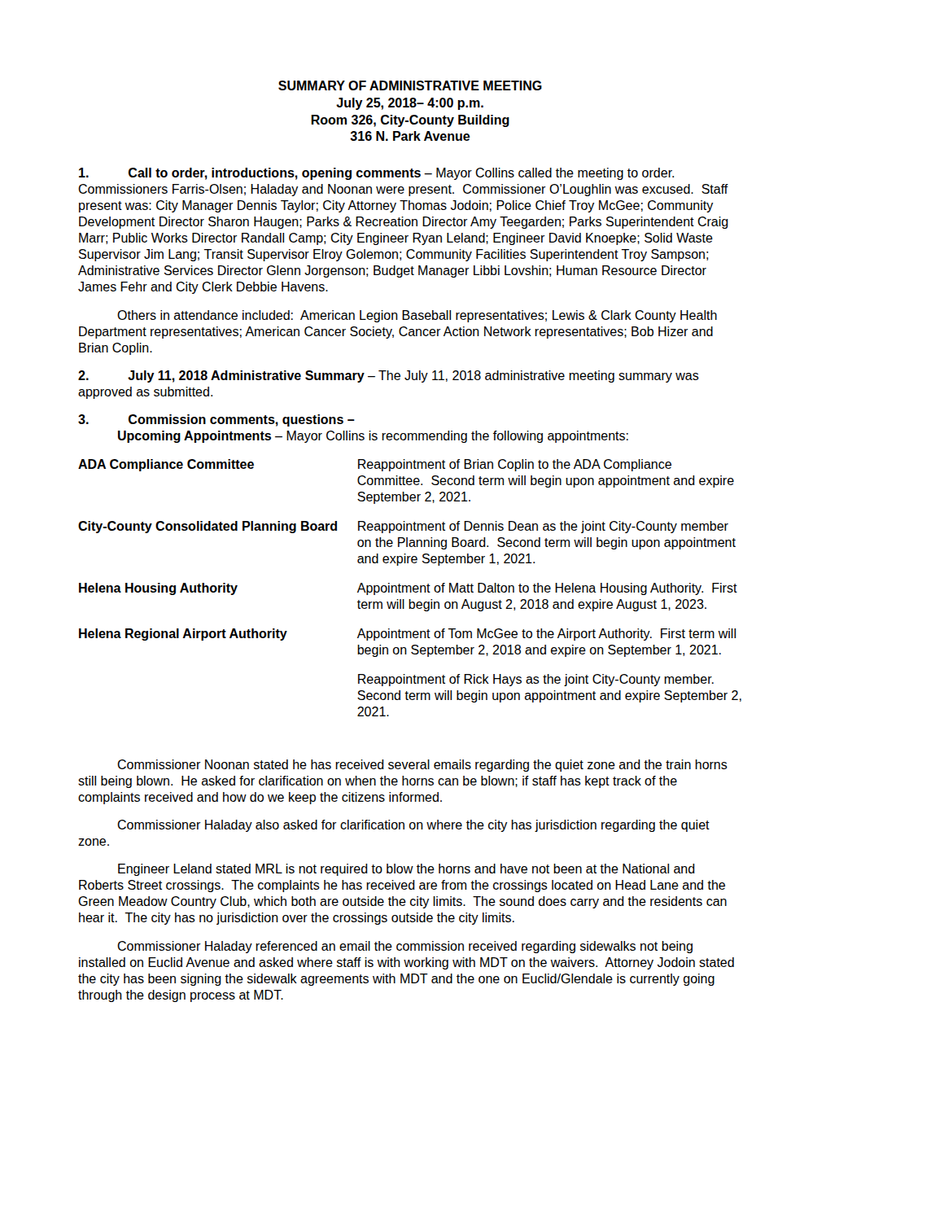SUMMARY OF ADMINISTRATIVE MEETING
July 25, 2018– 4:00 p.m.
Room 326, City-County Building
316 N. Park Avenue
1. Call to order, introductions, opening comments – Mayor Collins called the meeting to order. Commissioners Farris-Olsen; Haladay and Noonan were present. Commissioner O’Loughlin was excused. Staff present was: City Manager Dennis Taylor; City Attorney Thomas Jodoin; Police Chief Troy McGee; Community Development Director Sharon Haugen; Parks & Recreation Director Amy Teegarden; Parks Superintendent Craig Marr; Public Works Director Randall Camp; City Engineer Ryan Leland; Engineer David Knoepke; Solid Waste Supervisor Jim Lang; Transit Supervisor Elroy Golemon; Community Facilities Superintendent Troy Sampson; Administrative Services Director Glenn Jorgenson; Budget Manager Libbi Lovshin; Human Resource Director James Fehr and City Clerk Debbie Havens.
Others in attendance included: American Legion Baseball representatives; Lewis & Clark County Health Department representatives; American Cancer Society, Cancer Action Network representatives; Bob Hizer and Brian Coplin.
2. July 11, 2018 Administrative Summary – The July 11, 2018 administrative meeting summary was approved as submitted.
3. Commission comments, questions –
Upcoming Appointments – Mayor Collins is recommending the following appointments:
| ADA Compliance Committee | Reappointment of Brian Coplin to the ADA Compliance Committee. Second term will begin upon appointment and expire September 2, 2021. |
| City-County Consolidated Planning Board | Reappointment of Dennis Dean as the joint City-County member on the Planning Board. Second term will begin upon appointment and expire September 1, 2021. |
| Helena Housing Authority | Appointment of Matt Dalton to the Helena Housing Authority. First term will begin on August 2, 2018 and expire August 1, 2023. |
| Helena Regional Airport Authority | Appointment of Tom McGee to the Airport Authority. First term will begin on September 2, 2018 and expire on September 1, 2021. Reappointment of Rick Hays as the joint City-County member. Second term will begin upon appointment and expire September 2, 2021. |
Commissioner Noonan stated he has received several emails regarding the quiet zone and the train horns still being blown. He asked for clarification on when the horns can be blown; if staff has kept track of the complaints received and how do we keep the citizens informed.
Commissioner Haladay also asked for clarification on where the city has jurisdiction regarding the quiet zone.
Engineer Leland stated MRL is not required to blow the horns and have not been at the National and Roberts Street crossings. The complaints he has received are from the crossings located on Head Lane and the Green Meadow Country Club, which both are outside the city limits. The sound does carry and the residents can hear it. The city has no jurisdiction over the crossings outside the city limits.
Commissioner Haladay referenced an email the commission received regarding sidewalks not being installed on Euclid Avenue and asked where staff is with working with MDT on the waivers. Attorney Jodoin stated the city has been signing the sidewalk agreements with MDT and the one on Euclid/Glendale is currently going through the design process at MDT.